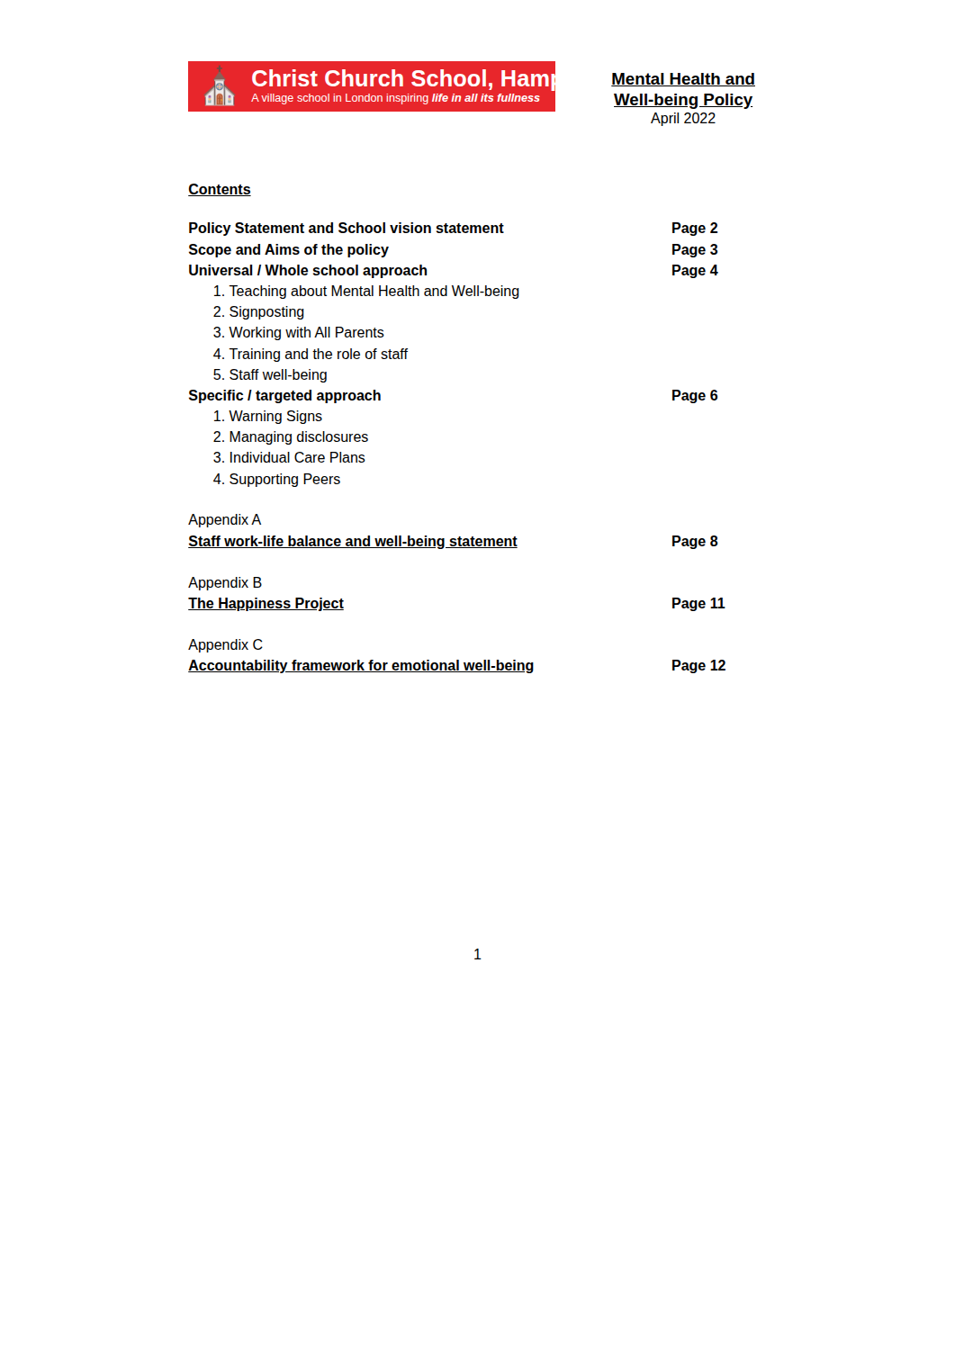⛪
Christ Church School, Hampstead
A village school in London inspiring life in all its fullness
Mental Health and
Well-being Policy
April 2022
Contents
| Policy Statement and School vision statement | Page 2 |
| Scope and Aims of the policy | Page 3 |
| Universal / Whole school approach | Page 4 |
| Teaching about Mental Health and Well-being Signposting Working with All Parents Training and the role of staff Staff well-being |
| Specific / targeted approach | Page 6 |
| Warning Signs Managing disclosures Individual Care Plans Supporting Peers |
| Appendix A | |
| Staff work-life balance and well-being statement | Page 8 |
| Appendix B | |
| The Happiness Project | Page 11 |
| Appendix C | |
| Accountability framework for emotional well-being | Page 12 |
1